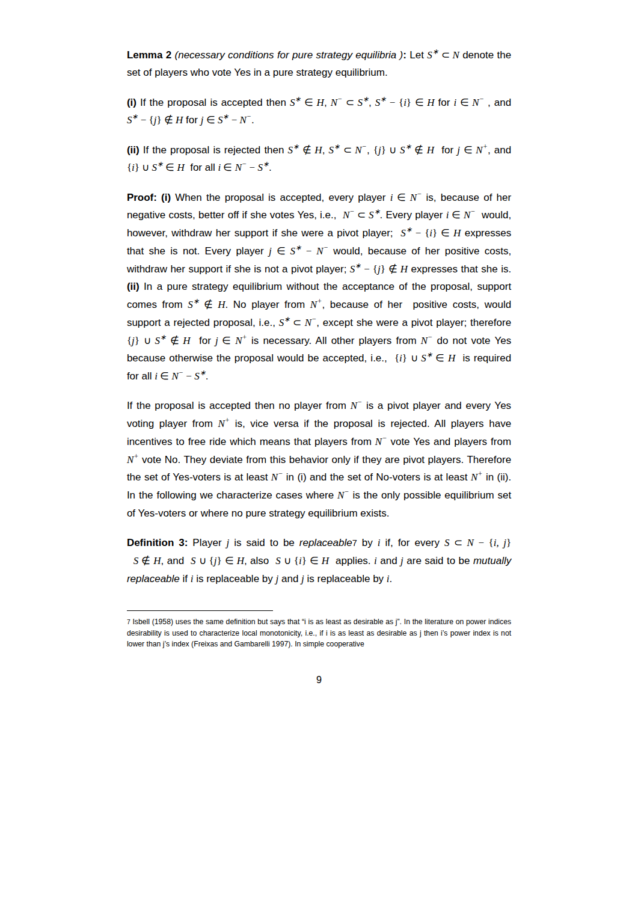Lemma 2 (necessary conditions for pure strategy equilibria ): Let S∗ ⊂ N denote the set of players who vote Yes in a pure strategy equilibrium.
(i) If the proposal is accepted then S∗ ∈ H, N− ⊂ S∗, S∗ − {i} ∈ H for i ∈ N− , and S∗ − {j} ∉ H for j ∈ S∗ − N−.
(ii) If the proposal is rejected then S∗ ∉ H, S∗ ⊂ N−, {j} ∪ S∗ ∉ H for j ∈ N+, and {i} ∪ S∗ ∈ H for all i ∈ N− − S∗.
Proof: (i) When the proposal is accepted, every player i ∈ N− is, because of her negative costs, better off if she votes Yes, i.e., N− ⊂ S∗. Every player i ∈ N− would, however, withdraw her support if she were a pivot player; S∗ − {i} ∈ H expresses that she is not. Every player j ∈ S∗ − N− would, because of her positive costs, withdraw her support if she is not a pivot player; S∗ − {j} ∉ H expresses that she is. (ii) In a pure strategy equilibrium without the acceptance of the proposal, support comes from S∗ ∉ H. No player from N+, because of her positive costs, would support a rejected proposal, i.e., S∗ ⊂ N−, except she were a pivot player; therefore {j} ∪ S∗ ∉ H for j ∈ N+ is necessary. All other players from N− do not vote Yes because otherwise the proposal would be accepted, i.e., {i} ∪ S∗ ∈ H is required for all i ∈ N− − S∗.
If the proposal is accepted then no player from N− is a pivot player and every Yes voting player from N+ is, vice versa if the proposal is rejected. All players have incentives to free ride which means that players from N− vote Yes and players from N+ vote No. They deviate from this behavior only if they are pivot players. Therefore the set of Yes-voters is at least N− in (i) and the set of No-voters is at least N+ in (ii). In the following we characterize cases where N− is the only possible equilibrium set of Yes-voters or where no pure strategy equilibrium exists.
Definition 3: Player j is said to be replaceable 7 by i if, for every S ⊂ N − {i, j} S ∉ H, and S ∪ {j} ∈ H, also S ∪ {i} ∈ H applies. i and j are said to be mutually replaceable if i is replaceable by j and j is replaceable by i.
7 Isbell (1958) uses the same definition but says that “i is as least as desirable as j”. In the literature on power indices desirability is used to characterize local monotonicity, i.e., if i is as least as desirable as j then i’s power index is not lower than j’s index (Freixas and Gambarelli 1997). In simple cooperative
9